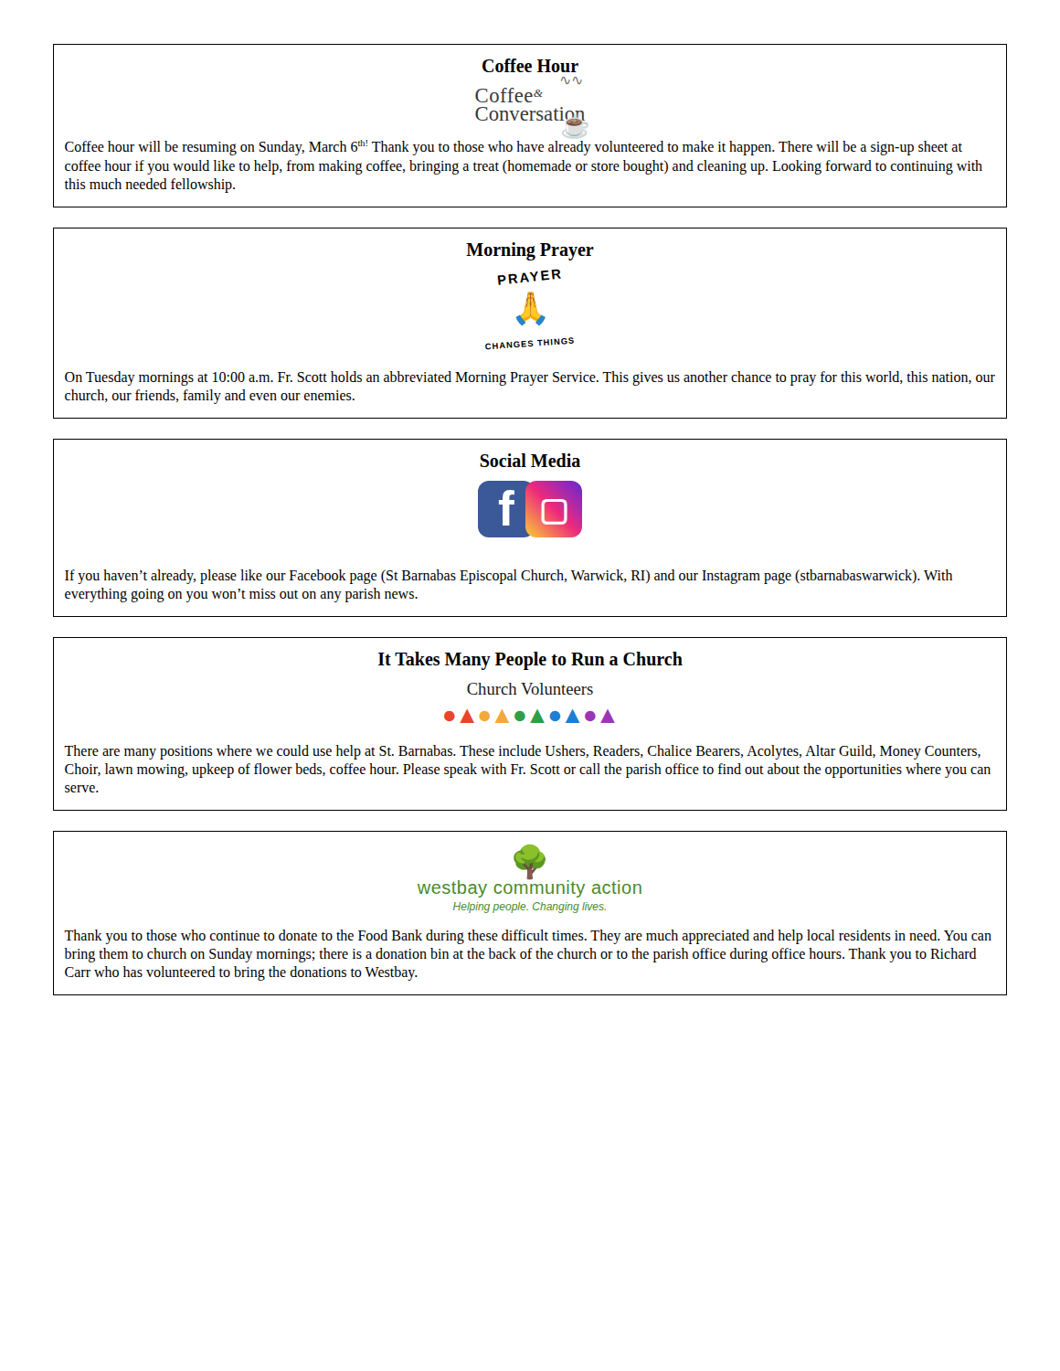Coffee Hour
Coffee& Conversation ∿∿ ☕
Coffee hour will be resuming on Sunday, March 6th! Thank you to those who have already volunteered to make it happen. There will be a sign-up sheet at coffee hour if you would like to help, from making coffee, bringing a treat (homemade or store bought) and cleaning up. Looking forward to continuing with this much needed fellowship.
Morning Prayer
PRAYER 🙏 CHANGES THINGS
On Tuesday mornings at 10:00 a.m. Fr. Scott holds an abbreviated Morning Prayer Service. This gives us another chance to pray for this world, this nation, our church, our friends, family and even our enemies.
Social Media
f▢
If you haven’t already, please like our Facebook page (St Barnabas Episcopal Church, Warwick, RI) and our Instagram page (stbarnabaswarwick). With everything going on you won’t miss out on any parish news.
It Takes Many People to Run a Church
Church Volunteers
●▲●▲●▲●▲●▲
There are many positions where we could use help at St. Barnabas. These include Ushers, Readers, Chalice Bearers, Acolytes, Altar Guild, Money Counters, Choir, lawn mowing, upkeep of flower beds, coffee hour. Please speak with Fr. Scott or call the parish office to find out about the opportunities where you can serve.
🌳
westbay community action
Helping people. Changing lives.
Thank you to those who continue to donate to the Food Bank during these difficult times. They are much appreciated and help local residents in need. You can bring them to church on Sunday mornings; there is a donation bin at the back of the church or to the parish office during office hours. Thank you to Richard Carr who has volunteered to bring the donations to Westbay.